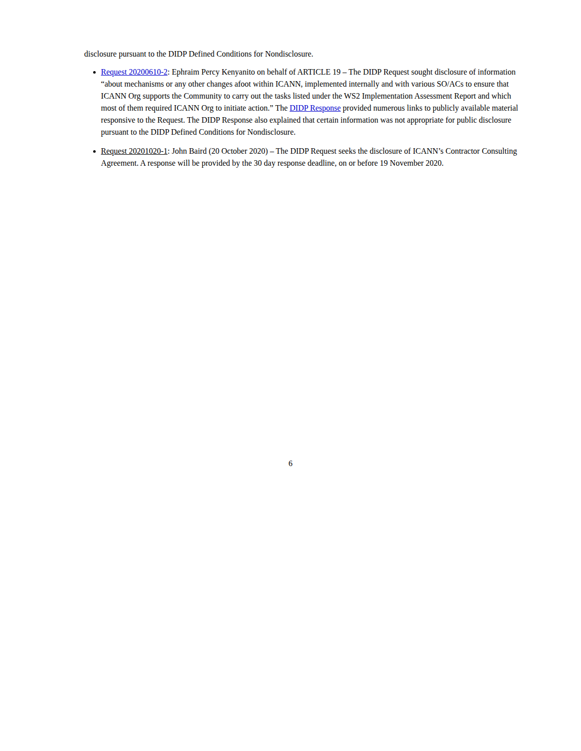disclosure pursuant to the DIDP Defined Conditions for Nondisclosure.
Request 20200610-2: Ephraim Percy Kenyanito on behalf of ARTICLE 19 – The DIDP Request sought disclosure of information “about mechanisms or any other changes afoot within ICANN, implemented internally and with various SO/ACs to ensure that ICANN Org supports the Community to carry out the tasks listed under the WS2 Implementation Assessment Report and which most of them required ICANN Org to initiate action.” The DIDP Response provided numerous links to publicly available material responsive to the Request. The DIDP Response also explained that certain information was not appropriate for public disclosure pursuant to the DIDP Defined Conditions for Nondisclosure.
Request 20201020-1: John Baird (20 October 2020) – The DIDP Request seeks the disclosure of ICANN’s Contractor Consulting Agreement. A response will be provided by the 30 day response deadline, on or before 19 November 2020.
6